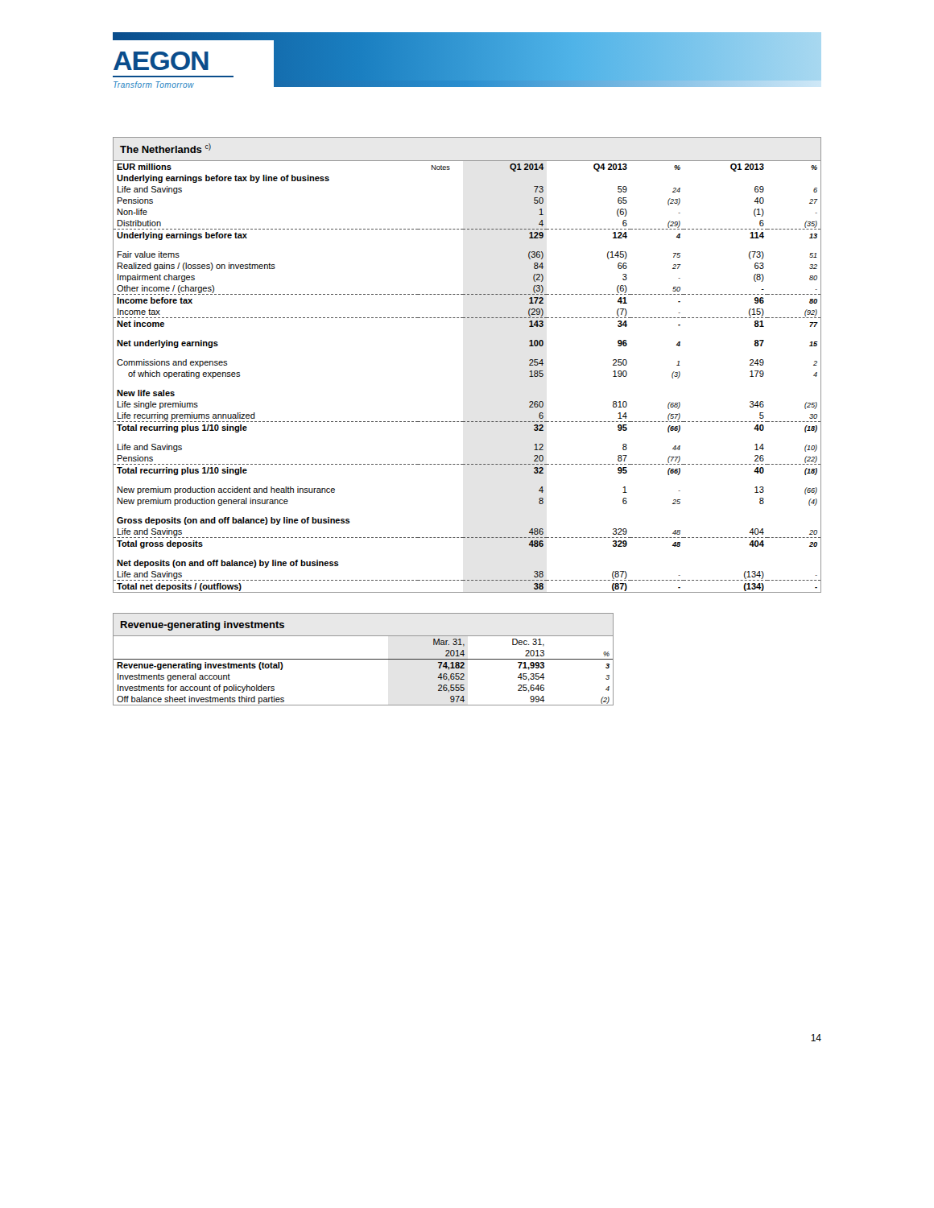AEGON
Transform Tomorrow
The Netherlands c)
| EUR millions | Notes | Q1 2014 | Q4 2013 | % | Q1 2013 | % |
| Underlying earnings before tax by line of business | | | | | |
| Life and Savings | | 73 | 59 | 24 | 69 | 6 |
| Pensions | | 50 | 65 | (23) | 40 | 27 |
| Non-life | | 1 | (6) | - | (1) | - |
| Distribution | | 4 | 6 | (29) | 6 | (35) |
| Underlying earnings before tax | | 129 | 124 | 4 | 114 | 13 |
| Fair value items | | (36) | (145) | 75 | (73) | 51 |
| Realized gains / (losses) on investments | | 84 | 66 | 27 | 63 | 32 |
| Impairment charges | | (2) | 3 | - | (8) | 80 |
| Other income / (charges) | | (3) | (6) | 50 | - | - |
| Income before tax | | 172 | 41 | - | 96 | 80 |
| Income tax | | (29) | (7) | - | (15) | (92) |
| Net income | | 143 | 34 | - | 81 | 77 |
| Net underlying earnings | | 100 | 96 | 4 | 87 | 15 |
| Commissions and expenses | | 254 | 250 | 1 | 249 | 2 |
| of which operating expenses | | 185 | 190 | (3) | 179 | 4 |
| New life sales | | | | | |
| Life single premiums | | 260 | 810 | (68) | 346 | (25) |
| Life recurring premiums annualized | | 6 | 14 | (57) | 5 | 30 |
| Total recurring plus 1/10 single | | 32 | 95 | (66) | 40 | (18) |
| Life and Savings | | 12 | 8 | 44 | 14 | (10) |
| Pensions | | 20 | 87 | (77) | 26 | (22) |
| Total recurring plus 1/10 single | | 32 | 95 | (66) | 40 | (18) |
| New premium production accident and health insurance | | 4 | 1 | - | 13 | (66) |
| New premium production general insurance | | 8 | 6 | 25 | 8 | (4) |
| Gross deposits (on and off balance) by line of business | | | | | |
| Life and Savings | | 486 | 329 | 48 | 404 | 20 |
| Total gross deposits | | 486 | 329 | 48 | 404 | 20 |
| Net deposits (on and off balance) by line of business | | | | | |
| Life and Savings | | 38 | (87) | - | (134) | - |
| Total net deposits / (outflows) | | 38 | (87) | - | (134) | - |
Revenue-generating investments
| | Mar. 31, | Dec. 31, | |
| | 2014 | 2013 | % |
| Revenue-generating investments (total) | 74,182 | 71,993 | 3 |
| Investments general account | 46,652 | 45,354 | 3 |
| Investments for account of policyholders | 26,555 | 25,646 | 4 |
| Off balance sheet investments third parties | 974 | 994 | (2) |
14